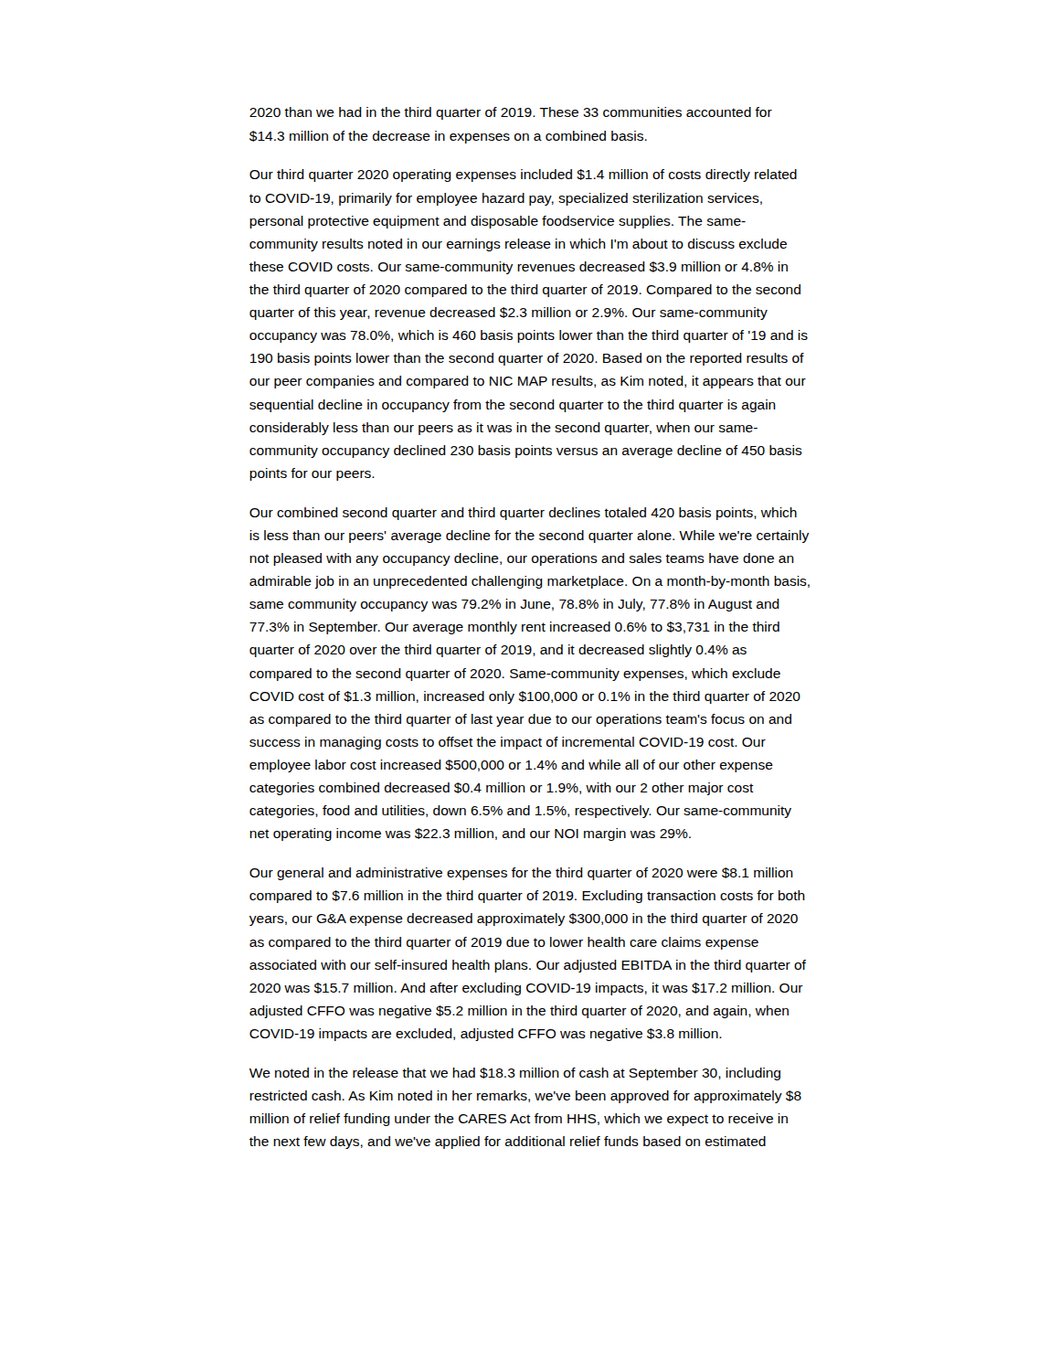2020 than we had in the third quarter of 2019. These 33 communities accounted for $14.3 million of the decrease in expenses on a combined basis.
Our third quarter 2020 operating expenses included $1.4 million of costs directly related to COVID-19, primarily for employee hazard pay, specialized sterilization services, personal protective equipment and disposable foodservice supplies. The same-community results noted in our earnings release in which I'm about to discuss exclude these COVID costs. Our same-community revenues decreased $3.9 million or 4.8% in the third quarter of 2020 compared to the third quarter of 2019. Compared to the second quarter of this year, revenue decreased $2.3 million or 2.9%. Our same-community occupancy was 78.0%, which is 460 basis points lower than the third quarter of '19 and is 190 basis points lower than the second quarter of 2020. Based on the reported results of our peer companies and compared to NIC MAP results, as Kim noted, it appears that our sequential decline in occupancy from the second quarter to the third quarter is again considerably less than our peers as it was in the second quarter, when our same-community occupancy declined 230 basis points versus an average decline of 450 basis points for our peers.
Our combined second quarter and third quarter declines totaled 420 basis points, which is less than our peers' average decline for the second quarter alone. While we're certainly not pleased with any occupancy decline, our operations and sales teams have done an admirable job in an unprecedented challenging marketplace. On a month-by-month basis, same community occupancy was 79.2% in June, 78.8% in July, 77.8% in August and 77.3% in September. Our average monthly rent increased 0.6% to $3,731 in the third quarter of 2020 over the third quarter of 2019, and it decreased slightly 0.4% as compared to the second quarter of 2020. Same-community expenses, which exclude COVID cost of $1.3 million, increased only $100,000 or 0.1% in the third quarter of 2020 as compared to the third quarter of last year due to our operations team's focus on and success in managing costs to offset the impact of incremental COVID-19 cost. Our employee labor cost increased $500,000 or 1.4% and while all of our other expense categories combined decreased $0.4 million or 1.9%, with our 2 other major cost categories, food and utilities, down 6.5% and 1.5%, respectively. Our same-community net operating income was $22.3 million, and our NOI margin was 29%.
Our general and administrative expenses for the third quarter of 2020 were $8.1 million compared to $7.6 million in the third quarter of 2019. Excluding transaction costs for both years, our G&A expense decreased approximately $300,000 in the third quarter of 2020 as compared to the third quarter of 2019 due to lower health care claims expense associated with our self-insured health plans. Our adjusted EBITDA in the third quarter of 2020 was $15.7 million. And after excluding COVID-19 impacts, it was $17.2 million. Our adjusted CFFO was negative $5.2 million in the third quarter of 2020, and again, when COVID-19 impacts are excluded, adjusted CFFO was negative $3.8 million.
We noted in the release that we had $18.3 million of cash at September 30, including restricted cash. As Kim noted in her remarks, we've been approved for approximately $8 million of relief funding under the CARES Act from HHS, which we expect to receive in the next few days, and we've applied for additional relief funds based on estimated